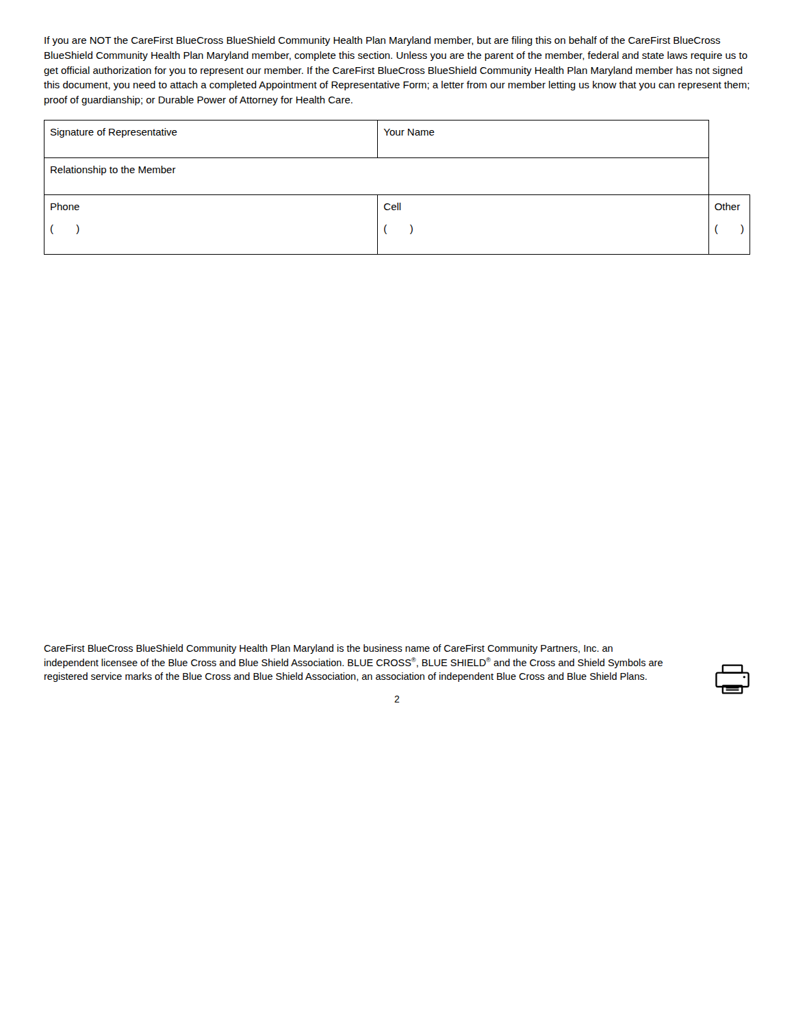If you are NOT the CareFirst BlueCross BlueShield Community Health Plan Maryland member, but are filing this on behalf of the CareFirst BlueCross BlueShield Community Health Plan Maryland member, complete this section. Unless you are the parent of the member, federal and state laws require us to get official authorization for you to represent our member. If the CareFirst BlueCross BlueShield Community Health Plan Maryland member has not signed this document, you need to attach a completed Appointment of Representative Form; a letter from our member letting us know that you can represent them; proof of guardianship; or Durable Power of Attorney for Health Care.
| Signature of Representative | Your Name |
| Relationship to the Member |
| Phone ( ) | Cell ( ) | Other ( ) |
CareFirst BlueCross BlueShield Community Health Plan Maryland is the business name of CareFirst Community Partners, Inc. an independent licensee of the Blue Cross and Blue Shield Association. BLUE CROSS®, BLUE SHIELD® and the Cross and Shield Symbols are registered service marks of the Blue Cross and Blue Shield Association, an association of independent Blue Cross and Blue Shield Plans.
2